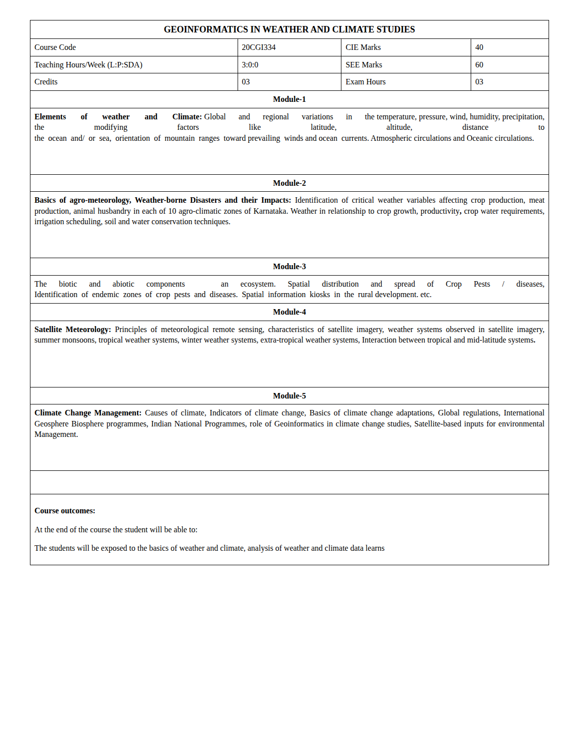| GEOINFORMATICS IN WEATHER AND CLIMATE STUDIES |
| Course Code | 20CGI334 | CIE Marks | 40 |
| Teaching Hours/Week (L:P:SDA) | 3:0:0 | SEE Marks | 60 |
| Credits | 03 | Exam Hours | 03 |
| Module-1 |
| Elements of weather and Climate: Global and regional variations in the temperature, pressure, wind, humidity, precipitation, the modifying factors like latitude, altitude, distance to the ocean and/ or sea, orientation of mountain ranges toward prevailing winds and ocean currents. Atmospheric circulations and Oceanic circulations. |
| Module-2 |
| Basics of agro-meteorology, Weather-borne Disasters and their Impacts: Identification of critical weather variables affecting crop production, meat production, animal husbandry in each of 10 agro-climatic zones of Karnataka. Weather in relationship to crop growth, productivity , crop water requirements, irrigation scheduling, soil and water conservation techniques. |
| Module-3 |
| The biotic and abiotic components an ecosystem. Spatial distribution and spread of Crop Pests / diseases, Identification of endemic zones of crop pests and diseases. Spatial information kiosks in the rural development. etc. |
| Module-4 |
| Satellite Meteorology: Principles of meteorological remote sensing, characteristics of satellite imagery, weather systems observed in satellite imagery, summer monsoons, tropical weather systems, winter weather systems, extra-tropical weather systems, Interaction between tropical and mid-latitude systems . |
| Module-5 |
| Climate Change Management: Causes of climate, Indicators of climate change, Basics of climate change adaptations, Global regulations, International Geosphere Biosphere programmes, Indian National Programmes, role of Geoinformatics in climate change studies, Satellite-based inputs for environmental Management. |
| Course outcomes: At the end of the course the student will be able to: The students will be exposed to the basics of weather and climate, analysis of weather and climate data learns |